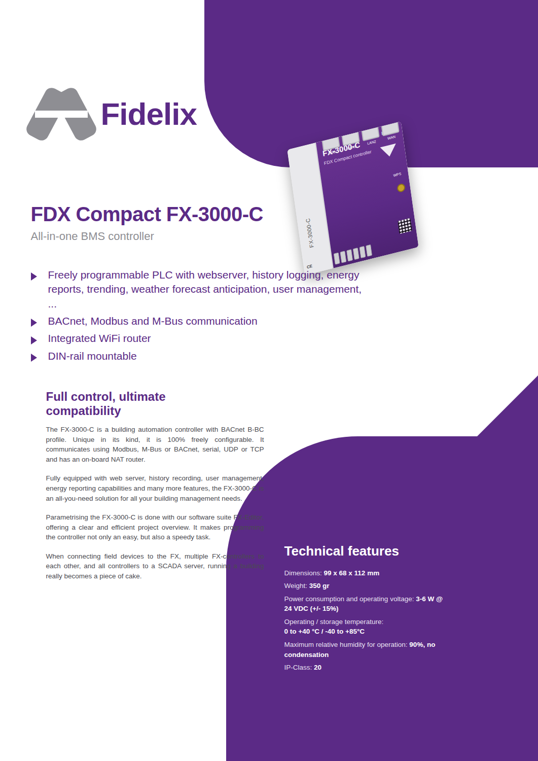Fidelix
FX-3000-C
Fidelix
FX-3000-C
FDX Compact controller
WPS
USB LAN1 LAN2 WAN
CE
FDX Compact FX-3000-C
All-in-one BMS controller
Freely programmable PLC with webserver, history logging, energy reports, trending, weather forecast anticipation, user management, ...
BACnet, Modbus and M-Bus communication
Integrated WiFi router
DIN-rail mountable
Full control, ultimate
compatibility
The FX-3000-C is a building automation controller with BACnet B-BC profile. Unique in its kind, it is 100% freely configurable. It communicates using Modbus, M-Bus or BACnet, serial, UDP or TCP and has an on-board NAT router.
Fully equipped with web server, history recording, user management, energy reporting capabilities and many more features, the FX-3000-C is an all-you-need solution for all your building management needs.
Parametrising the FX-3000-C is done with our software suite FX-Editor, offering a clear and efficient project overview. It makes programming the controller not only an easy, but also a speedy task.
When connecting field devices to the FX, multiple FX-controllers to each other, and all controllers to a SCADA server, running a building really becomes a piece of cake.
Technical features
Dimensions:
99 x 68 x 112 mm
Weight:
350 gr
Power consumption and operating voltage:
3-6 W @ 24 VDC (+/- 15%)
Operating / storage temperature:
0 to +40 °C / -40 to +85°C
Maximum relative humidity for operation:
90%, no condensation
IP-Class:
20